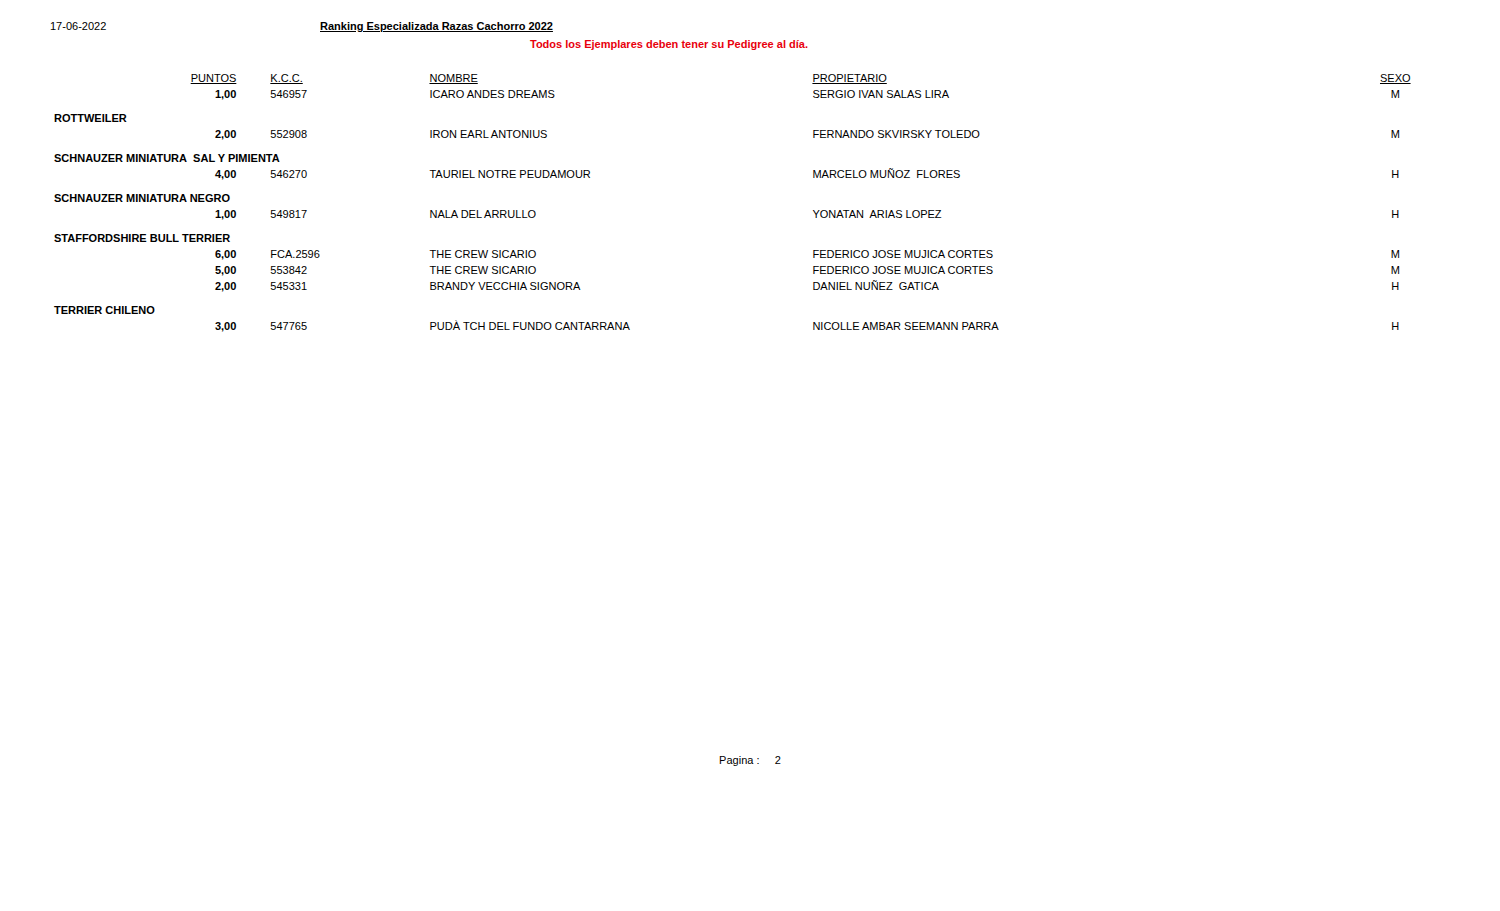17-06-2022
Ranking Especializada Razas Cachorro 2022
Todos los Ejemplares deben tener su Pedigree al día.
| PUNTOS | K.C.C. | NOMBRE | PROPIETARIO | SEXO |
| --- | --- | --- | --- | --- |
| 1,00 | 546957 | ICARO ANDES DREAMS | SERGIO IVAN SALAS LIRA | M |
| ROTTWEILER |
| 2,00 | 552908 | IRON EARL ANTONIUS | FERNANDO SKVIRSKY TOLEDO | M |
| SCHNAUZER MINIATURA SAL Y PIMIENTA |
| 4,00 | 546270 | TAURIEL NOTRE PEUDAMOUR | MARCELO MUÑOZ FLORES | H |
| SCHNAUZER MINIATURA NEGRO |
| 1,00 | 549817 | NALA DEL ARRULLO | YONATAN ARIAS LOPEZ | H |
| STAFFORDSHIRE BULL TERRIER |
| 6,00 | FCA.2596 | THE CREW SICARIO | FEDERICO JOSE MUJICA CORTES | M |
| 5,00 | 553842 | THE CREW SICARIO | FEDERICO JOSE MUJICA CORTES | M |
| 2,00 | 545331 | BRANDY VECCHIA SIGNORA | DANIEL NUÑEZ GATICA | H |
| TERRIER CHILENO |
| 3,00 | 547765 | PUDÀ TCH DEL FUNDO CANTARRANA | NICOLLE AMBAR SEEMANN PARRA | H |
Pagina : 2